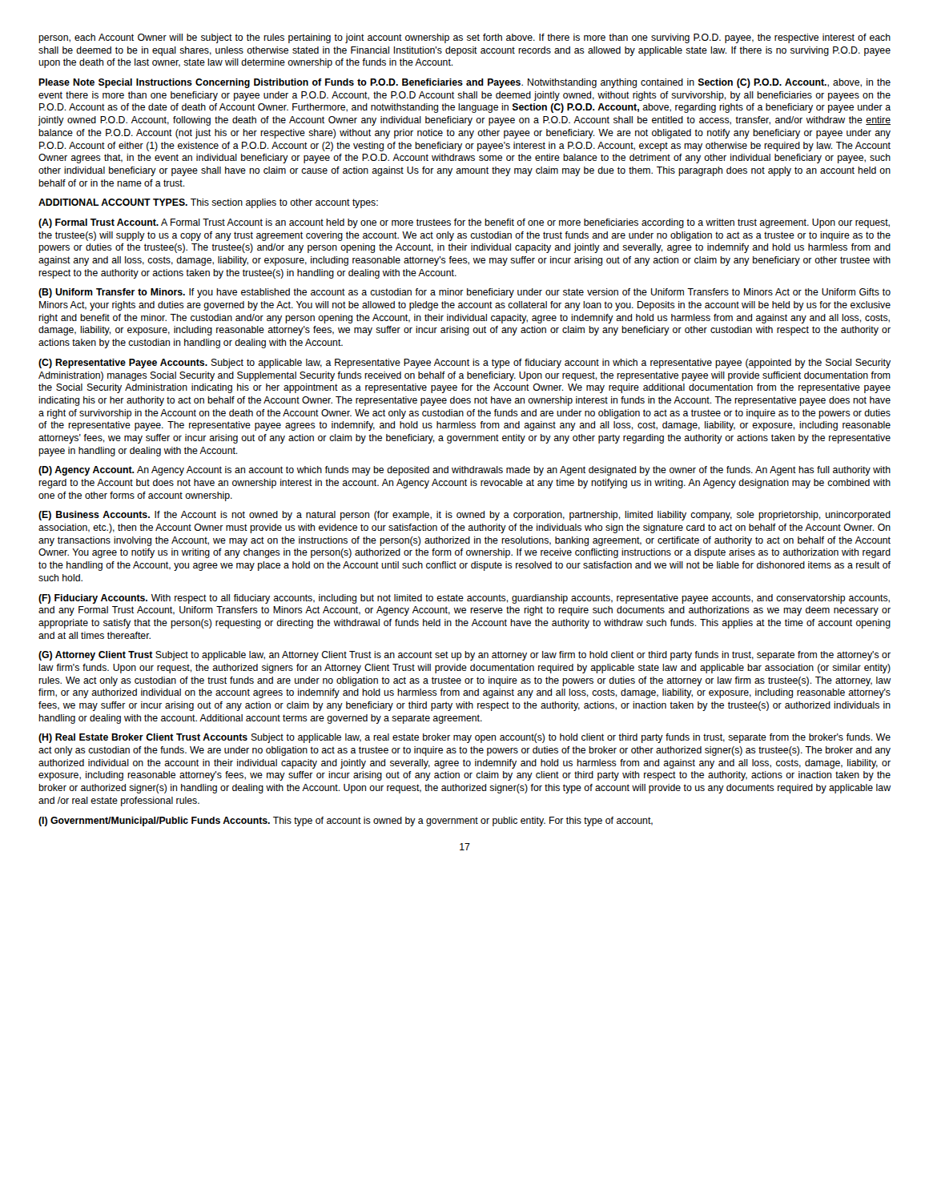person, each Account Owner will be subject to the rules pertaining to joint account ownership as set forth above. If there is more than one surviving P.O.D. payee, the respective interest of each shall be deemed to be in equal shares, unless otherwise stated in the Financial Institution's deposit account records and as allowed by applicable state law. If there is no surviving P.O.D. payee upon the death of the last owner, state law will determine ownership of the funds in the Account.
Please Note Special Instructions Concerning Distribution of Funds to P.O.D. Beneficiaries and Payees. Notwithstanding anything contained in Section (C) P.O.D. Account., above, in the event there is more than one beneficiary or payee under a P.O.D. Account, the P.O.D Account shall be deemed jointly owned, without rights of survivorship, by all beneficiaries or payees on the P.O.D. Account as of the date of death of Account Owner. Furthermore, and notwithstanding the language in Section (C) P.O.D. Account, above, regarding rights of a beneficiary or payee under a jointly owned P.O.D. Account, following the death of the Account Owner any individual beneficiary or payee on a P.O.D. Account shall be entitled to access, transfer, and/or withdraw the entire balance of the P.O.D. Account (not just his or her respective share) without any prior notice to any other payee or beneficiary. We are not obligated to notify any beneficiary or payee under any P.O.D. Account of either (1) the existence of a P.O.D. Account or (2) the vesting of the beneficiary or payee's interest in a P.O.D. Account, except as may otherwise be required by law. The Account Owner agrees that, in the event an individual beneficiary or payee of the P.O.D. Account withdraws some or the entire balance to the detriment of any other individual beneficiary or payee, such other individual beneficiary or payee shall have no claim or cause of action against Us for any amount they may claim may be due to them. This paragraph does not apply to an account held on behalf of or in the name of a trust.
ADDITIONAL ACCOUNT TYPES. This section applies to other account types:
(A) Formal Trust Account. A Formal Trust Account is an account held by one or more trustees for the benefit of one or more beneficiaries according to a written trust agreement. Upon our request, the trustee(s) will supply to us a copy of any trust agreement covering the account. We act only as custodian of the trust funds and are under no obligation to act as a trustee or to inquire as to the powers or duties of the trustee(s). The trustee(s) and/or any person opening the Account, in their individual capacity and jointly and severally, agree to indemnify and hold us harmless from and against any and all loss, costs, damage, liability, or exposure, including reasonable attorney's fees, we may suffer or incur arising out of any action or claim by any beneficiary or other trustee with respect to the authority or actions taken by the trustee(s) in handling or dealing with the Account.
(B) Uniform Transfer to Minors. If you have established the account as a custodian for a minor beneficiary under our state version of the Uniform Transfers to Minors Act or the Uniform Gifts to Minors Act, your rights and duties are governed by the Act. You will not be allowed to pledge the account as collateral for any loan to you. Deposits in the account will be held by us for the exclusive right and benefit of the minor. The custodian and/or any person opening the Account, in their individual capacity, agree to indemnify and hold us harmless from and against any and all loss, costs, damage, liability, or exposure, including reasonable attorney's fees, we may suffer or incur arising out of any action or claim by any beneficiary or other custodian with respect to the authority or actions taken by the custodian in handling or dealing with the Account.
(C) Representative Payee Accounts. Subject to applicable law, a Representative Payee Account is a type of fiduciary account in which a representative payee (appointed by the Social Security Administration) manages Social Security and Supplemental Security funds received on behalf of a beneficiary. Upon our request, the representative payee will provide sufficient documentation from the Social Security Administration indicating his or her appointment as a representative payee for the Account Owner. We may require additional documentation from the representative payee indicating his or her authority to act on behalf of the Account Owner. The representative payee does not have an ownership interest in funds in the Account. The representative payee does not have a right of survivorship in the Account on the death of the Account Owner. We act only as custodian of the funds and are under no obligation to act as a trustee or to inquire as to the powers or duties of the representative payee. The representative payee agrees to indemnify, and hold us harmless from and against any and all loss, cost, damage, liability, or exposure, including reasonable attorneys' fees, we may suffer or incur arising out of any action or claim by the beneficiary, a government entity or by any other party regarding the authority or actions taken by the representative payee in handling or dealing with the Account.
(D) Agency Account. An Agency Account is an account to which funds may be deposited and withdrawals made by an Agent designated by the owner of the funds. An Agent has full authority with regard to the Account but does not have an ownership interest in the account. An Agency Account is revocable at any time by notifying us in writing. An Agency designation may be combined with one of the other forms of account ownership.
(E) Business Accounts. If the Account is not owned by a natural person (for example, it is owned by a corporation, partnership, limited liability company, sole proprietorship, unincorporated association, etc.), then the Account Owner must provide us with evidence to our satisfaction of the authority of the individuals who sign the signature card to act on behalf of the Account Owner. On any transactions involving the Account, we may act on the instructions of the person(s) authorized in the resolutions, banking agreement, or certificate of authority to act on behalf of the Account Owner. You agree to notify us in writing of any changes in the person(s) authorized or the form of ownership. If we receive conflicting instructions or a dispute arises as to authorization with regard to the handling of the Account, you agree we may place a hold on the Account until such conflict or dispute is resolved to our satisfaction and we will not be liable for dishonored items as a result of such hold.
(F) Fiduciary Accounts. With respect to all fiduciary accounts, including but not limited to estate accounts, guardianship accounts, representative payee accounts, and conservatorship accounts, and any Formal Trust Account, Uniform Transfers to Minors Act Account, or Agency Account, we reserve the right to require such documents and authorizations as we may deem necessary or appropriate to satisfy that the person(s) requesting or directing the withdrawal of funds held in the Account have the authority to withdraw such funds. This applies at the time of account opening and at all times thereafter.
(G) Attorney Client Trust Subject to applicable law, an Attorney Client Trust is an account set up by an attorney or law firm to hold client or third party funds in trust, separate from the attorney's or law firm's funds. Upon our request, the authorized signers for an Attorney Client Trust will provide documentation required by applicable state law and applicable bar association (or similar entity) rules. We act only as custodian of the trust funds and are under no obligation to act as a trustee or to inquire as to the powers or duties of the attorney or law firm as trustee(s). The attorney, law firm, or any authorized individual on the account agrees to indemnify and hold us harmless from and against any and all loss, costs, damage, liability, or exposure, including reasonable attorney's fees, we may suffer or incur arising out of any action or claim by any beneficiary or third party with respect to the authority, actions, or inaction taken by the trustee(s) or authorized individuals in handling or dealing with the account. Additional account terms are governed by a separate agreement.
(H) Real Estate Broker Client Trust Accounts Subject to applicable law, a real estate broker may open account(s) to hold client or third party funds in trust, separate from the broker's funds. We act only as custodian of the funds. We are under no obligation to act as a trustee or to inquire as to the powers or duties of the broker or other authorized signer(s) as trustee(s). The broker and any authorized individual on the account in their individual capacity and jointly and severally, agree to indemnify and hold us harmless from and against any and all loss, costs, damage, liability, or exposure, including reasonable attorney's fees, we may suffer or incur arising out of any action or claim by any client or third party with respect to the authority, actions or inaction taken by the broker or authorized signer(s) in handling or dealing with the Account. Upon our request, the authorized signer(s) for this type of account will provide to us any documents required by applicable law and /or real estate professional rules.
(I) Government/Municipal/Public Funds Accounts. This type of account is owned by a government or public entity. For this type of account,
17